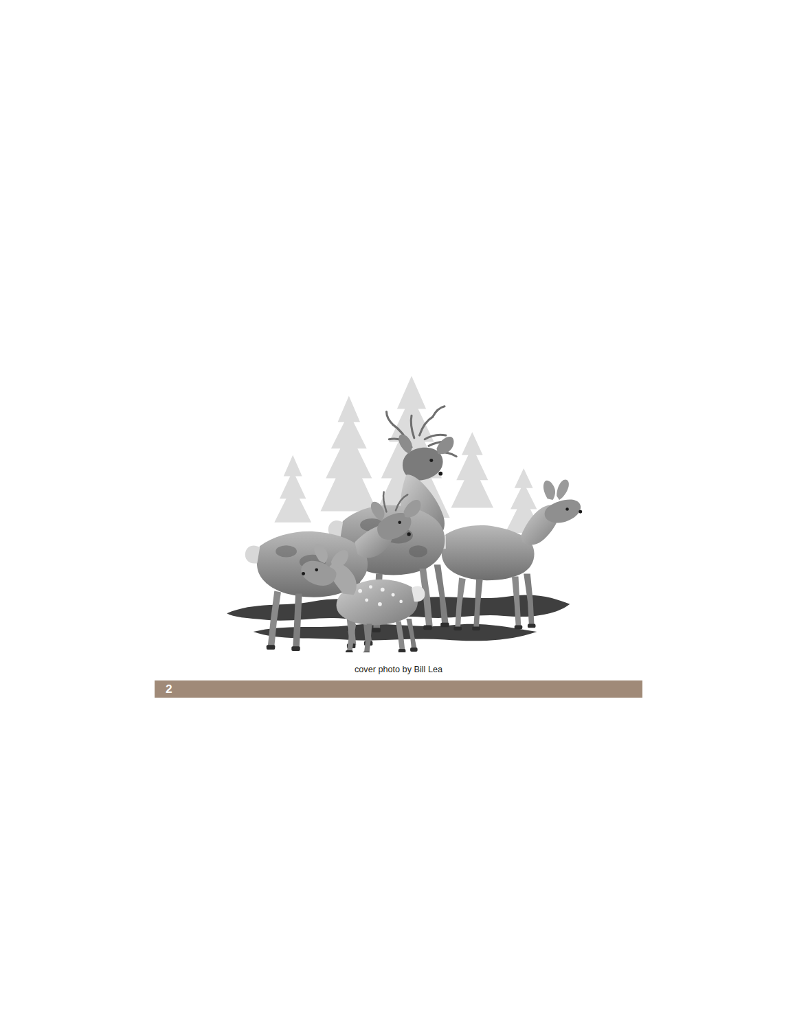cover photo by Bill Lea
2